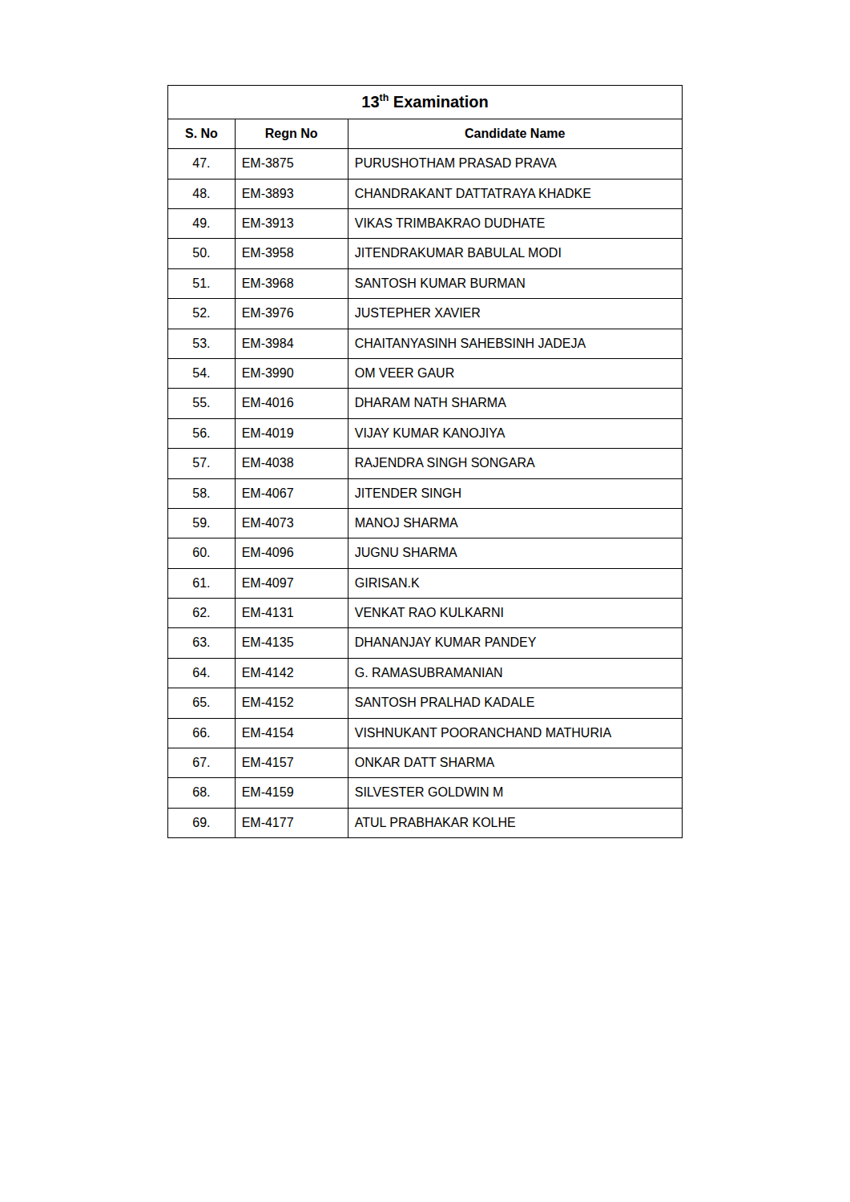13 th Examination
| S. No | Regn No | Candidate Name |
| --- | --- | --- |
| 47. | EM-3875 | PURUSHOTHAM PRASAD PRAVA |
| 48. | EM-3893 | CHANDRAKANT DATTATRAYA KHADKE |
| 49. | EM-3913 | VIKAS TRIMBAKRAO DUDHATE |
| 50. | EM-3958 | JITENDRAKUMAR BABULAL MODI |
| 51. | EM-3968 | SANTOSH KUMAR BURMAN |
| 52. | EM-3976 | JUSTEPHER XAVIER |
| 53. | EM-3984 | CHAITANYASINH SAHEBSINH JADEJA |
| 54. | EM-3990 | OM VEER GAUR |
| 55. | EM-4016 | DHARAM NATH SHARMA |
| 56. | EM-4019 | VIJAY KUMAR KANOJIYA |
| 57. | EM-4038 | RAJENDRA SINGH SONGARA |
| 58. | EM-4067 | JITENDER SINGH |
| 59. | EM-4073 | MANOJ SHARMA |
| 60. | EM-4096 | JUGNU SHARMA |
| 61. | EM-4097 | GIRISAN.K |
| 62. | EM-4131 | VENKAT RAO KULKARNI |
| 63. | EM-4135 | DHANANJAY KUMAR PANDEY |
| 64. | EM-4142 | G. RAMASUBRAMANIAN |
| 65. | EM-4152 | SANTOSH PRALHAD KADALE |
| 66. | EM-4154 | VISHNUKANT POORANCHAND MATHURIA |
| 67. | EM-4157 | ONKAR DATT SHARMA |
| 68. | EM-4159 | SILVESTER GOLDWIN M |
| 69. | EM-4177 | ATUL PRABHAKAR KOLHE |